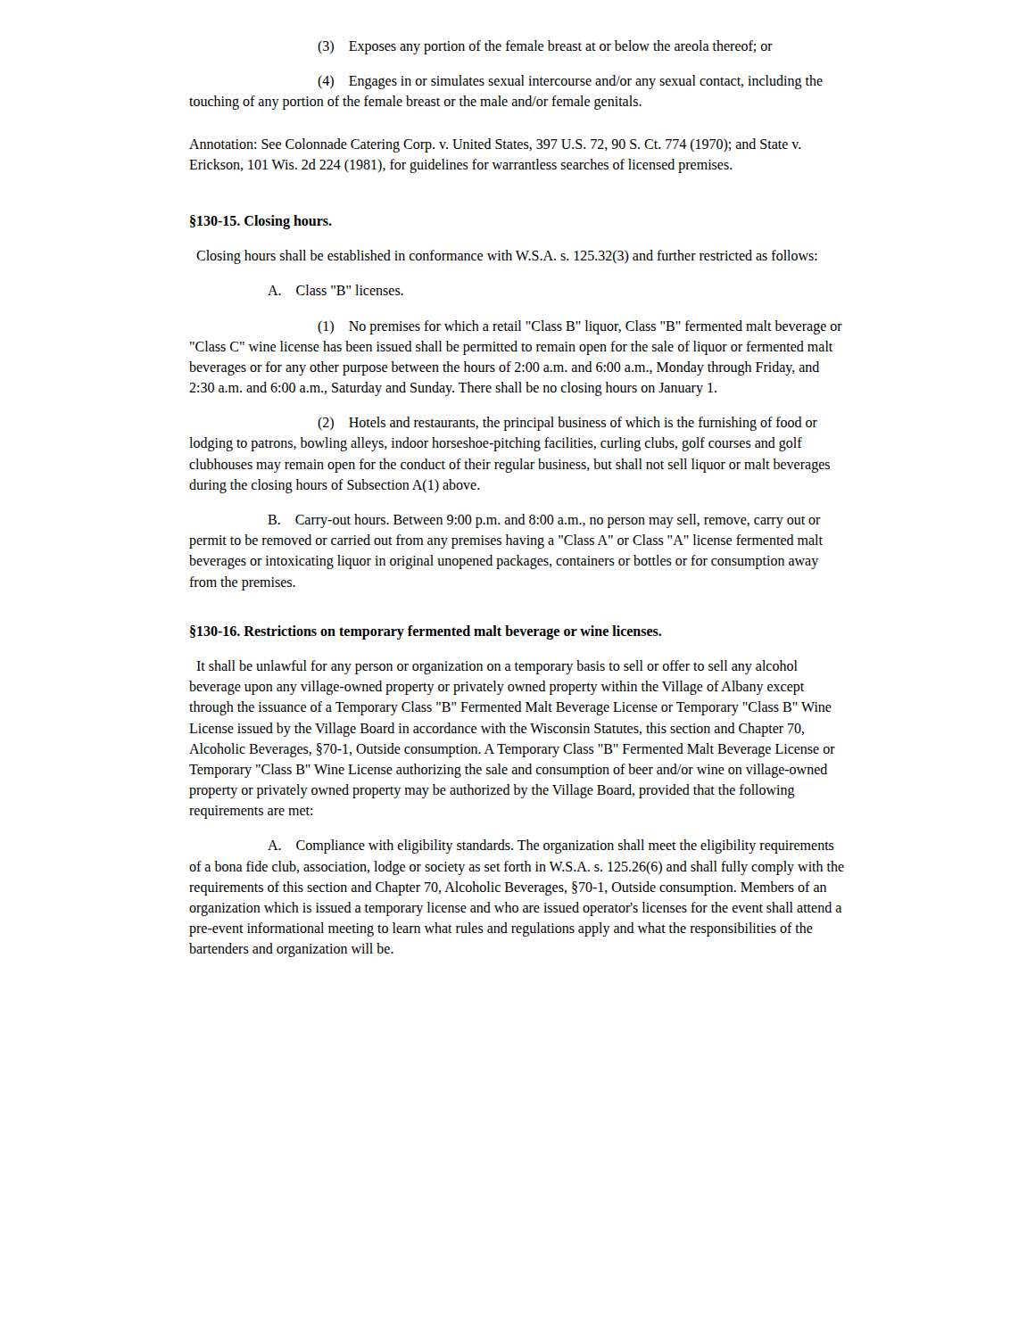(3) Exposes any portion of the female breast at or below the areola thereof; or
(4) Engages in or simulates sexual intercourse and/or any sexual contact, including the touching of any portion of the female breast or the male and/or female genitals.
Annotation: See Colonnade Catering Corp. v. United States, 397 U.S. 72, 90 S. Ct. 774 (1970); and State v. Erickson, 101 Wis. 2d 224 (1981), for guidelines for warrantless searches of licensed premises.
§130-15. Closing hours.
Closing hours shall be established in conformance with W.S.A. s. 125.32(3) and further restricted as follows:
A. Class "B" licenses.
(1) No premises for which a retail "Class B" liquor, Class "B" fermented malt beverage or "Class C" wine license has been issued shall be permitted to remain open for the sale of liquor or fermented malt beverages or for any other purpose between the hours of 2:00 a.m. and 6:00 a.m., Monday through Friday, and 2:30 a.m. and 6:00 a.m., Saturday and Sunday. There shall be no closing hours on January 1.
(2) Hotels and restaurants, the principal business of which is the furnishing of food or lodging to patrons, bowling alleys, indoor horseshoe-pitching facilities, curling clubs, golf courses and golf clubhouses may remain open for the conduct of their regular business, but shall not sell liquor or malt beverages during the closing hours of Subsection A(1) above.
B. Carry-out hours. Between 9:00 p.m. and 8:00 a.m., no person may sell, remove, carry out or permit to be removed or carried out from any premises having a "Class A" or Class "A" license fermented malt beverages or intoxicating liquor in original unopened packages, containers or bottles or for consumption away from the premises.
§130-16. Restrictions on temporary fermented malt beverage or wine licenses.
It shall be unlawful for any person or organization on a temporary basis to sell or offer to sell any alcohol beverage upon any village-owned property or privately owned property within the Village of Albany except through the issuance of a Temporary Class "B" Fermented Malt Beverage License or Temporary "Class B" Wine License issued by the Village Board in accordance with the Wisconsin Statutes, this section and Chapter 70, Alcoholic Beverages, §70-1, Outside consumption. A Temporary Class "B" Fermented Malt Beverage License or Temporary "Class B" Wine License authorizing the sale and consumption of beer and/or wine on village-owned property or privately owned property may be authorized by the Village Board, provided that the following requirements are met:
A. Compliance with eligibility standards. The organization shall meet the eligibility requirements of a bona fide club, association, lodge or society as set forth in W.S.A. s. 125.26(6) and shall fully comply with the requirements of this section and Chapter 70, Alcoholic Beverages, §70-1, Outside consumption. Members of an organization which is issued a temporary license and who are issued operator's licenses for the event shall attend a pre-event informational meeting to learn what rules and regulations apply and what the responsibilities of the bartenders and organization will be.